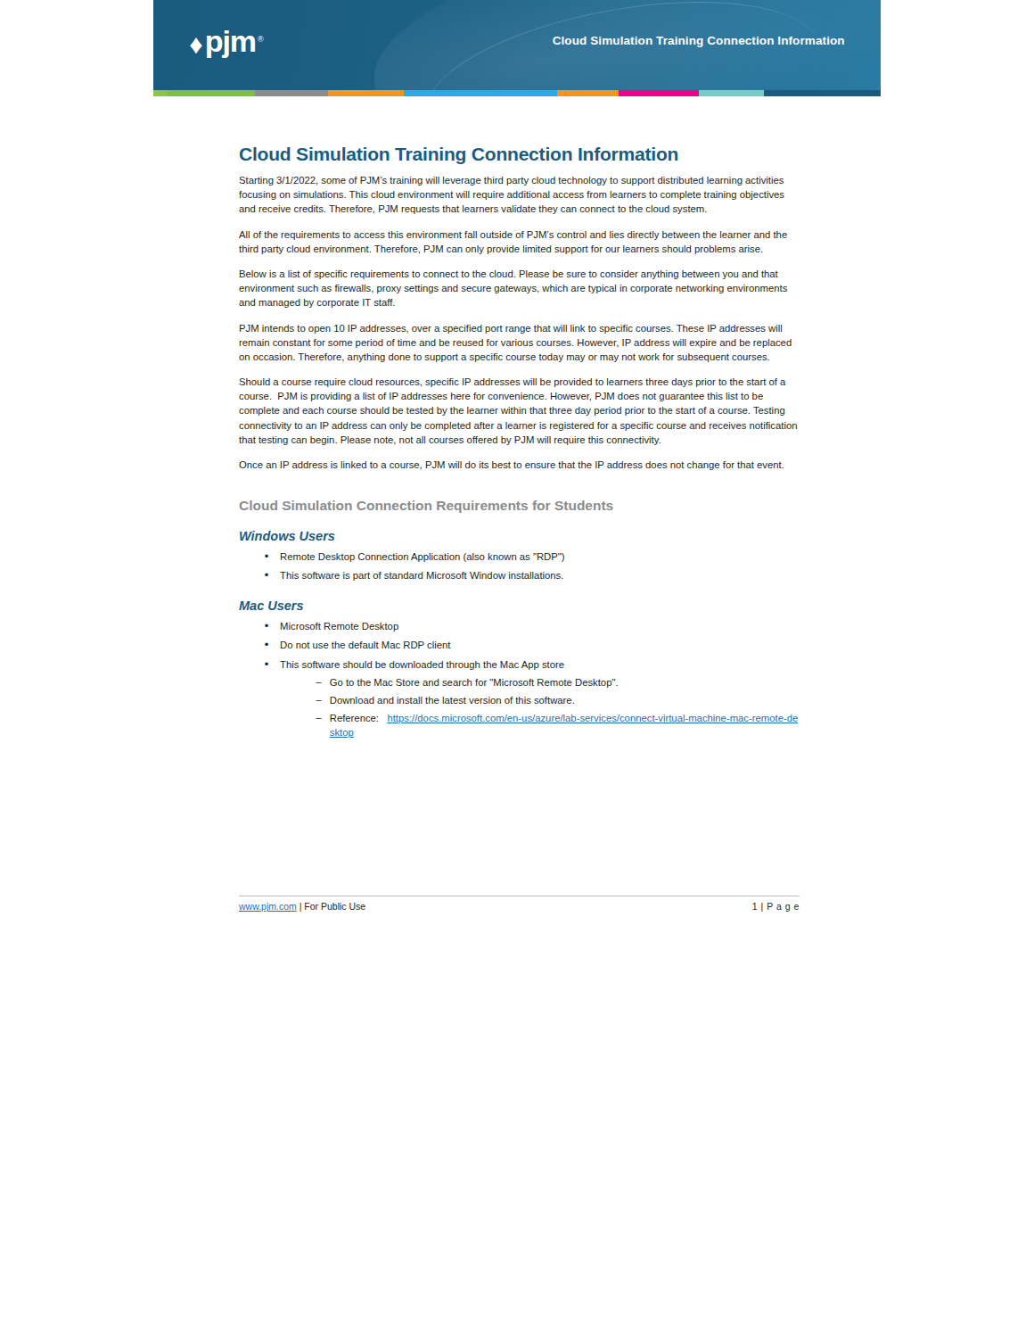♦pjm®
Cloud Simulation Training Connection Information
Cloud Simulation Training Connection Information
Starting 3/1/2022, some of PJM’s training will leverage third party cloud technology to support distributed learning activities focusing on simulations. This cloud environment will require additional access from learners to complete training objectives and receive credits. Therefore, PJM requests that learners validate they can connect to the cloud system.
All of the requirements to access this environment fall outside of PJM’s control and lies directly between the learner and the third party cloud environment. Therefore, PJM can only provide limited support for our learners should problems arise.
Below is a list of specific requirements to connect to the cloud. Please be sure to consider anything between you and that environment such as firewalls, proxy settings and secure gateways, which are typical in corporate networking environments and managed by corporate IT staff.
PJM intends to open 10 IP addresses, over a specified port range that will link to specific courses. These IP addresses will remain constant for some period of time and be reused for various courses. However, IP address will expire and be replaced on occasion. Therefore, anything done to support a specific course today may or may not work for subsequent courses.
Should a course require cloud resources, specific IP addresses will be provided to learners three days prior to the start of a course. PJM is providing a list of IP addresses here for convenience. However, PJM does not guarantee this list to be complete and each course should be tested by the learner within that three day period prior to the start of a course. Testing connectivity to an IP address can only be completed after a learner is registered for a specific course and receives notification that testing can begin. Please note, not all courses offered by PJM will require this connectivity.
Once an IP address is linked to a course, PJM will do its best to ensure that the IP address does not change for that event.
Cloud Simulation Connection Requirements for Students
Windows Users
Remote Desktop Connection Application (also known as "RDP")
This software is part of standard Microsoft Window installations.
Mac Users
Microsoft Remote Desktop
Do not use the default Mac RDP client
This software should be downloaded through the Mac App store
Go to the Mac Store and search for "Microsoft Remote Desktop".
Download and install the latest version of this software.
Reference: https://docs.microsoft.com/en-us/azure/lab-services/connect-virtual-machine-mac-remote-desktop
www.pjm.com | For Public Use
1 | P a g e